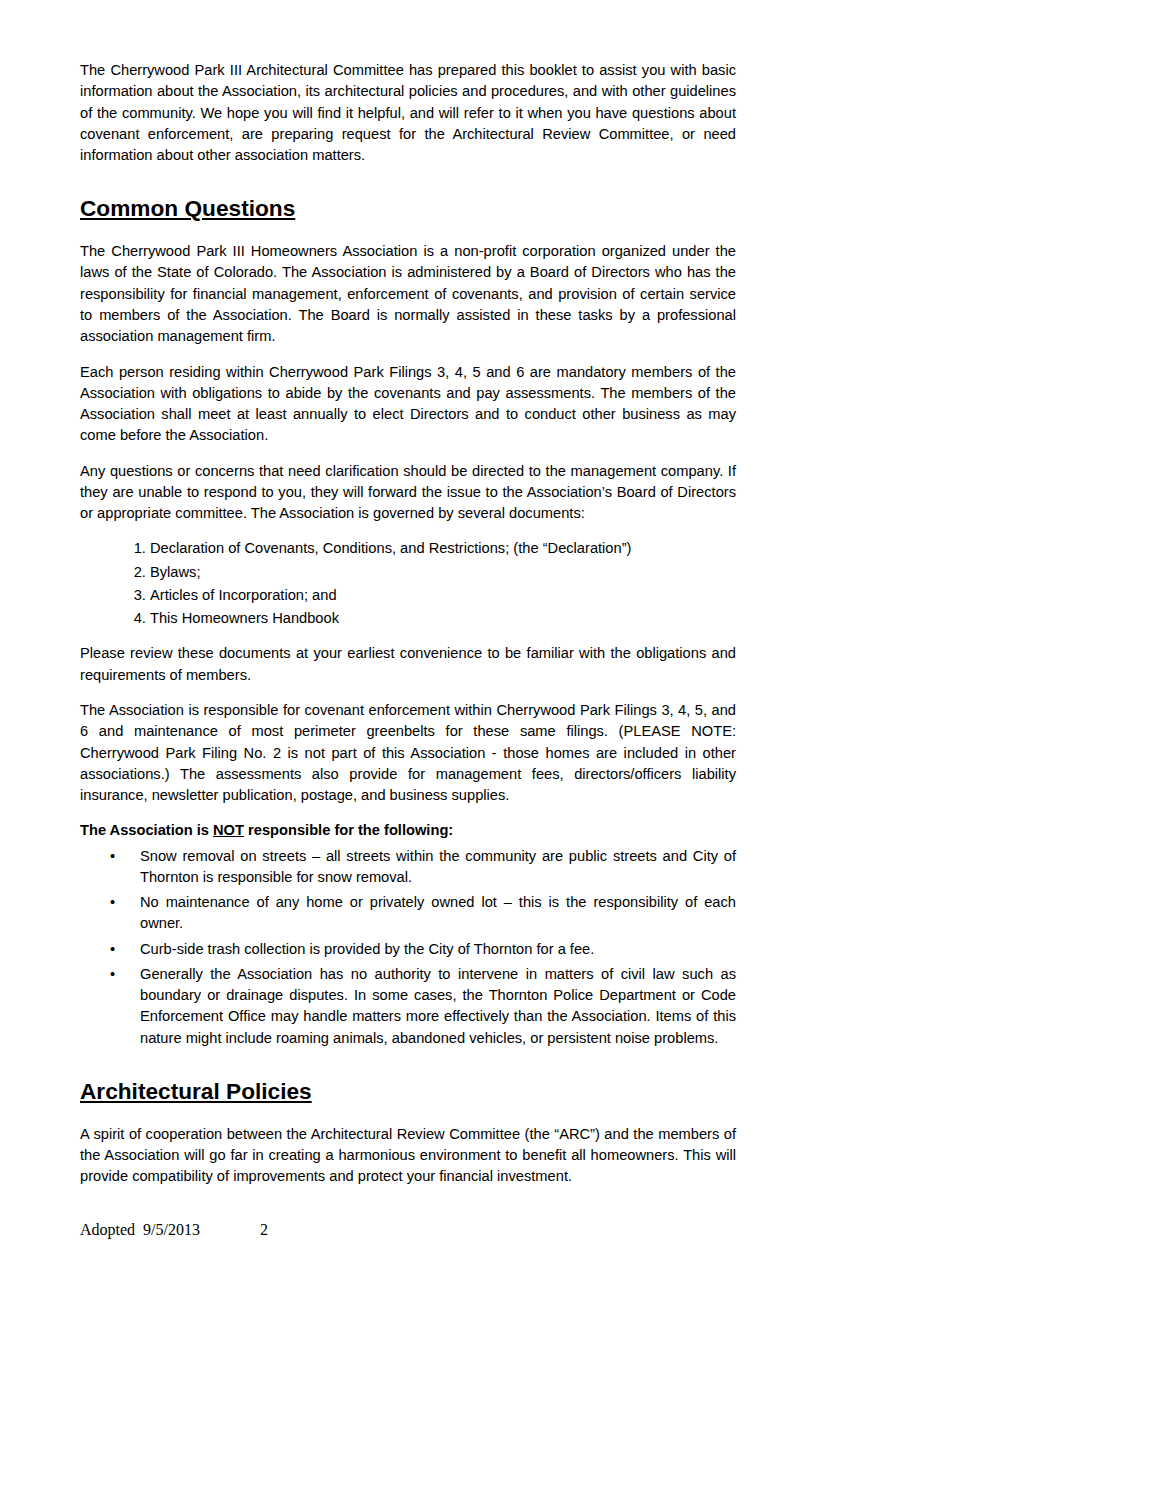The Cherrywood Park III Architectural Committee has prepared this booklet to assist you with basic information about the Association, its architectural policies and procedures, and with other guidelines of the community. We hope you will find it helpful, and will refer to it when you have questions about covenant enforcement, are preparing request for the Architectural Review Committee, or need information about other association matters.
Common Questions
The Cherrywood Park III Homeowners Association is a non-profit corporation organized under the laws of the State of Colorado. The Association is administered by a Board of Directors who has the responsibility for financial management, enforcement of covenants, and provision of certain service to members of the Association. The Board is normally assisted in these tasks by a professional association management firm.
Each person residing within Cherrywood Park Filings 3, 4, 5 and 6 are mandatory members of the Association with obligations to abide by the covenants and pay assessments. The members of the Association shall meet at least annually to elect Directors and to conduct other business as may come before the Association.
Any questions or concerns that need clarification should be directed to the management company. If they are unable to respond to you, they will forward the issue to the Association’s Board of Directors or appropriate committee. The Association is governed by several documents:
Declaration of Covenants, Conditions, and Restrictions; (the “Declaration”)
Bylaws;
Articles of Incorporation; and
This Homeowners Handbook
Please review these documents at your earliest convenience to be familiar with the obligations and requirements of members.
The Association is responsible for covenant enforcement within Cherrywood Park Filings 3, 4, 5, and 6 and maintenance of most perimeter greenbelts for these same filings. (PLEASE NOTE: Cherrywood Park Filing No. 2 is not part of this Association - those homes are included in other associations.) The assessments also provide for management fees, directors/officers liability insurance, newsletter publication, postage, and business supplies.
The Association is NOT responsible for the following:
Snow removal on streets – all streets within the community are public streets and City of Thornton is responsible for snow removal.
No maintenance of any home or privately owned lot – this is the responsibility of each owner.
Curb-side trash collection is provided by the City of Thornton for a fee.
Generally the Association has no authority to intervene in matters of civil law such as boundary or drainage disputes. In some cases, the Thornton Police Department or Code Enforcement Office may handle matters more effectively than the Association. Items of this nature might include roaming animals, abandoned vehicles, or persistent noise problems.
Architectural Policies
A spirit of cooperation between the Architectural Review Committee (the “ARC”) and the members of the Association will go far in creating a harmonious environment to benefit all homeowners. This will provide compatibility of improvements and protect your financial investment.
Adopted 9/5/20132